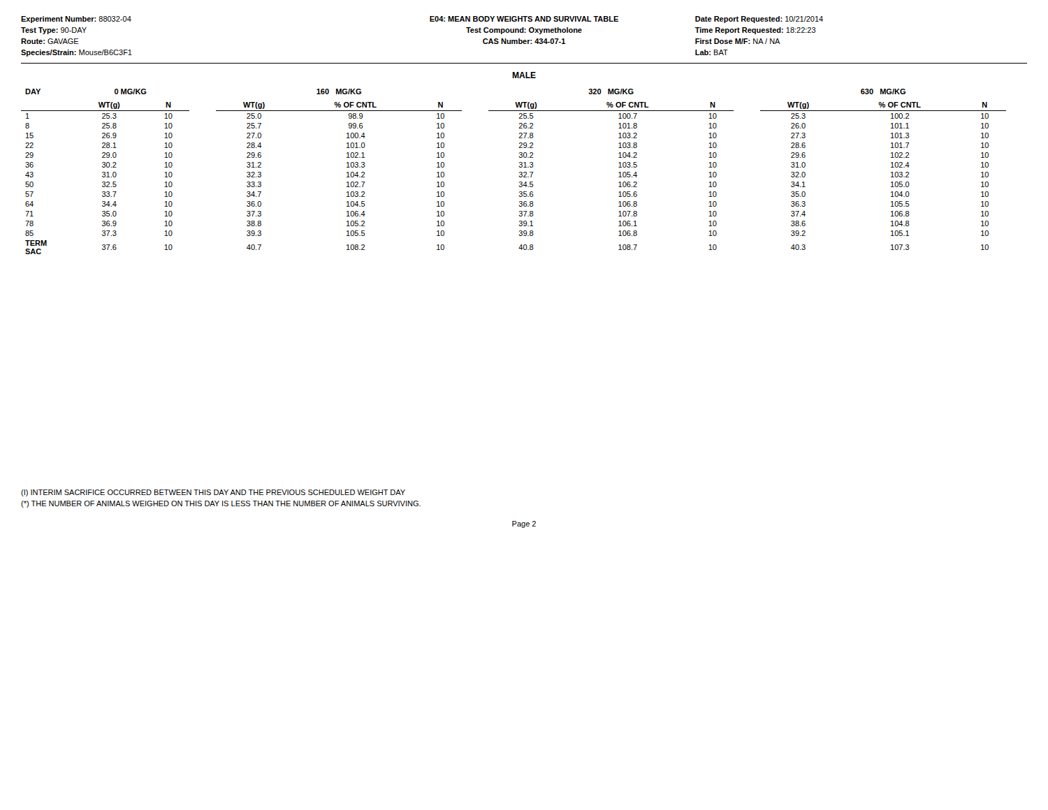| Experiment Number: 88032-04 Test Type: 90-DAY Route: GAVAGE Species/Strain: Mouse/B6C3F1 | E04: MEAN BODY WEIGHTS AND SURVIVAL TABLE Test Compound: Oxymetholone CAS Number: 434-07-1 | Date Report Requested: 10/21/2014 Time Report Requested: 18:22:23 First Dose M/F: NA / NA Lab: BAT |
MALE
| DAY | 0 MG/KG | | 160 MG/KG | | 320 MG/KG | | 630 MG/KG | |
| --- | --- | --- | --- | --- | --- | --- | --- | --- |
| | WT(g) | N | | WT(g) | % OF CNTL | N | | WT(g) | % OF CNTL | N | | WT(g) | % OF CNTL | N | |
| 1 | 25.3 | 10 | | 25.0 | 98.9 | 10 | | 25.5 | 100.7 | 10 | | 25.3 | 100.2 | 10 | |
| 8 | 25.8 | 10 | | 25.7 | 99.6 | 10 | | 26.2 | 101.8 | 10 | | 26.0 | 101.1 | 10 | |
| 15 | 26.9 | 10 | | 27.0 | 100.4 | 10 | | 27.8 | 103.2 | 10 | | 27.3 | 101.3 | 10 | |
| 22 | 28.1 | 10 | | 28.4 | 101.0 | 10 | | 29.2 | 103.8 | 10 | | 28.6 | 101.7 | 10 | |
| 29 | 29.0 | 10 | | 29.6 | 102.1 | 10 | | 30.2 | 104.2 | 10 | | 29.6 | 102.2 | 10 | |
| 36 | 30.2 | 10 | | 31.2 | 103.3 | 10 | | 31.3 | 103.5 | 10 | | 31.0 | 102.4 | 10 | |
| 43 | 31.0 | 10 | | 32.3 | 104.2 | 10 | | 32.7 | 105.4 | 10 | | 32.0 | 103.2 | 10 | |
| 50 | 32.5 | 10 | | 33.3 | 102.7 | 10 | | 34.5 | 106.2 | 10 | | 34.1 | 105.0 | 10 | |
| 57 | 33.7 | 10 | | 34.7 | 103.2 | 10 | | 35.6 | 105.6 | 10 | | 35.0 | 104.0 | 10 | |
| 64 | 34.4 | 10 | | 36.0 | 104.5 | 10 | | 36.8 | 106.8 | 10 | | 36.3 | 105.5 | 10 | |
| 71 | 35.0 | 10 | | 37.3 | 106.4 | 10 | | 37.8 | 107.8 | 10 | | 37.4 | 106.8 | 10 | |
| 78 | 36.9 | 10 | | 38.8 | 105.2 | 10 | | 39.1 | 106.1 | 10 | | 38.6 | 104.8 | 10 | |
| 85 | 37.3 | 10 | | 39.3 | 105.5 | 10 | | 39.8 | 106.8 | 10 | | 39.2 | 105.1 | 10 | |
| TERM SAC | 37.6 | 10 | | 40.7 | 108.2 | 10 | | 40.8 | 108.7 | 10 | | 40.3 | 107.3 | 10 | |
(I) INTERIM SACRIFICE OCCURRED BETWEEN THIS DAY AND THE PREVIOUS SCHEDULED WEIGHT DAY
(*) THE NUMBER OF ANIMALS WEIGHED ON THIS DAY IS LESS THAN THE NUMBER OF ANIMALS SURVIVING.
Page 2